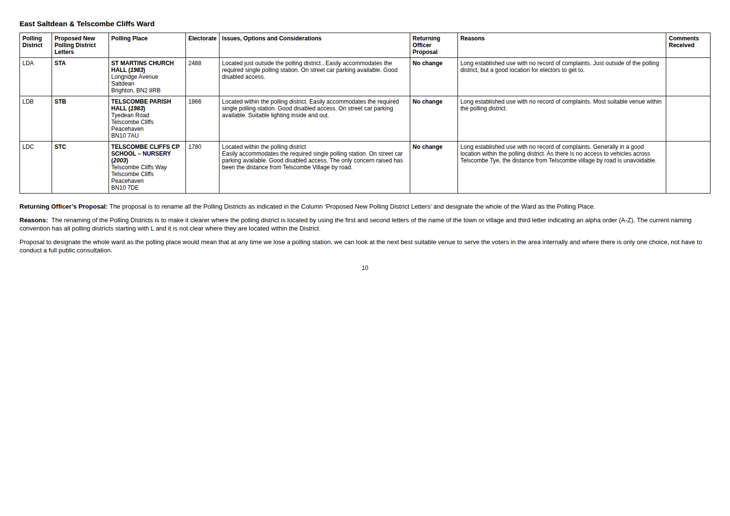East Saltdean & Telscombe Cliffs Ward
| Polling District | Proposed New Polling District Letters | Polling Place | Electorate | Issues, Options and Considerations | Returning Officer Proposal | Reasons | Comments Received |
| --- | --- | --- | --- | --- | --- | --- | --- |
| LDA | STA | ST MARTINS CHURCH HALL ( 1983 ) Longridge Avenue Saltdean Brighton, BN2 8RB | 2488 | Located just outside the polling district.. Easily accommodates the required single polling station. On street car parking available. Good disabled access. | No change | Long established use with no record of complaints. Just outside of the polling district, but a good location for electors to get to. | |
| LDB | STB | TELSCOMBE PARISH HALL ( 1983 ) Tyedean Road Telscombe Cliffs Peacehaven BN10 7AU | 1866 | Located within the polling district. Easily accommodates the required single polling station. Good disabled access. On street car parking available. Suitable lighting inside and out. | No change | Long established use with no record of complaints. Most suitable venue within the polling district. | |
| LDC | STC | TELSCOMBE CLIFFS CP SCHOOL – NURSERY ( 2003 ) Telscombe Cliffs Way Telscombe Cliffs Peacehaven BN10 7DE | 1780 | Located within the polling district Easily accommodates the required single polling station. On street car parking available. Good disabled access. The only concern raised has been the distance from Telscombe Village by road. | No change | Long established use with no record of complaints. Generally in a good location within the polling district. As there is no access to vehicles across Telscombe Tye, the distance from Telscombe village by road is unavoidable. | |
Returning Officer’s Proposal: The proposal is to rename all the Polling Districts as indicated in the Column ‘Proposed New Polling District Letters’ and designate the whole of the Ward as the Polling Place.
Reasons: The renaming of the Polling Districts is to make it clearer where the polling district is located by using the first and second letters of the name of the town or village and third letter indicating an alpha order (A-Z). The current naming convention has all polling districts starting with L and it is not clear where they are located within the District.
Proposal to designate the whole ward as the polling place would mean that at any time we lose a polling station, we can look at the next best suitable venue to serve the voters in the area internally and where there is only one choice, not have to conduct a full public consultation.
10